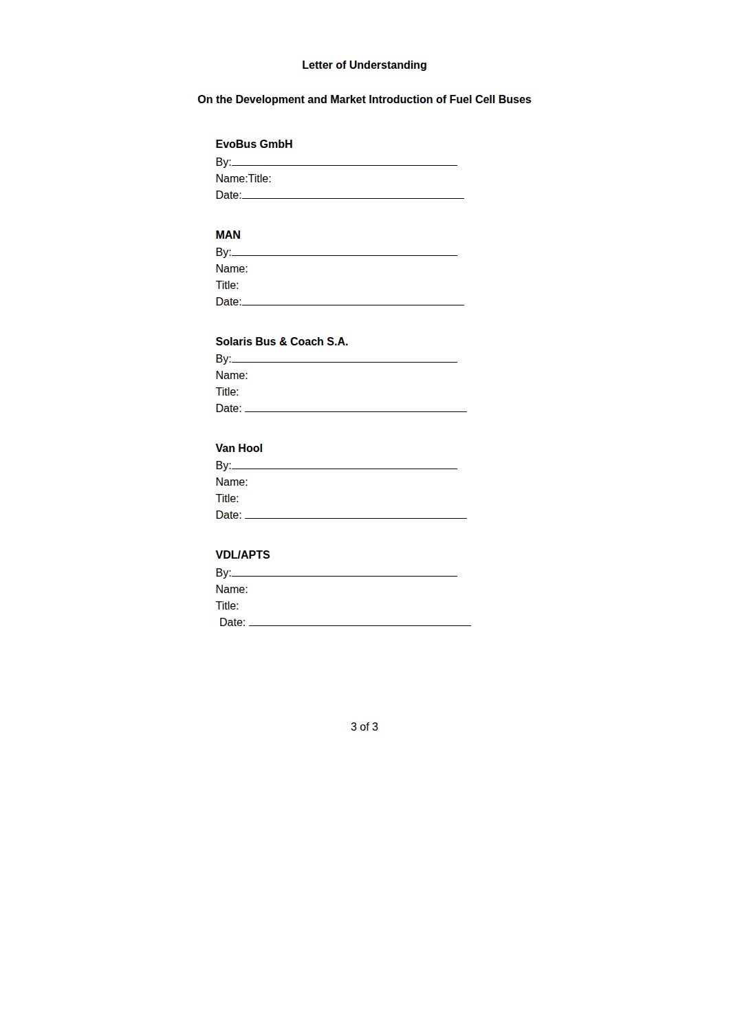Letter of Understanding
On the Development and Market Introduction of Fuel Cell Buses
EvoBus GmbH
By:
Name:Title:
Date:
MAN
By:
Name:
Title:
Date:
Solaris Bus & Coach S.A.
By:
Name:
Title:
Date:
Van Hool
By:
Name:
Title:
Date:
VDL/APTS
By:
Name:
Title:
Date:
3 of 3